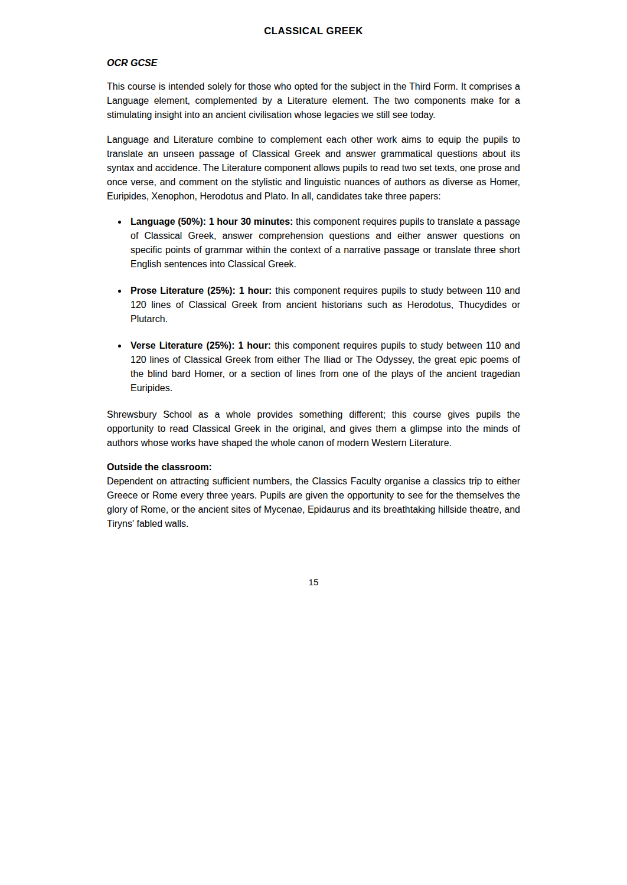CLASSICAL GREEK
OCR GCSE
This course is intended solely for those who opted for the subject in the Third Form. It comprises a Language element, complemented by a Literature element. The two components make for a stimulating insight into an ancient civilisation whose legacies we still see today.
Language and Literature combine to complement each other work aims to equip the pupils to translate an unseen passage of Classical Greek and answer grammatical questions about its syntax and accidence. The Literature component allows pupils to read two set texts, one prose and once verse, and comment on the stylistic and linguistic nuances of authors as diverse as Homer, Euripides, Xenophon, Herodotus and Plato. In all, candidates take three papers:
Language (50%): 1 hour 30 minutes: this component requires pupils to translate a passage of Classical Greek, answer comprehension questions and either answer questions on specific points of grammar within the context of a narrative passage or translate three short English sentences into Classical Greek.
Prose Literature (25%): 1 hour: this component requires pupils to study between 110 and 120 lines of Classical Greek from ancient historians such as Herodotus, Thucydides or Plutarch.
Verse Literature (25%): 1 hour: this component requires pupils to study between 110 and 120 lines of Classical Greek from either The Iliad or The Odyssey, the great epic poems of the blind bard Homer, or a section of lines from one of the plays of the ancient tragedian Euripides.
Shrewsbury School as a whole provides something different; this course gives pupils the opportunity to read Classical Greek in the original, and gives them a glimpse into the minds of authors whose works have shaped the whole canon of modern Western Literature.
Outside the classroom:
Dependent on attracting sufficient numbers, the Classics Faculty organise a classics trip to either Greece or Rome every three years. Pupils are given the opportunity to see for the themselves the glory of Rome, or the ancient sites of Mycenae, Epidaurus and its breathtaking hillside theatre, and Tiryns' fabled walls.
15